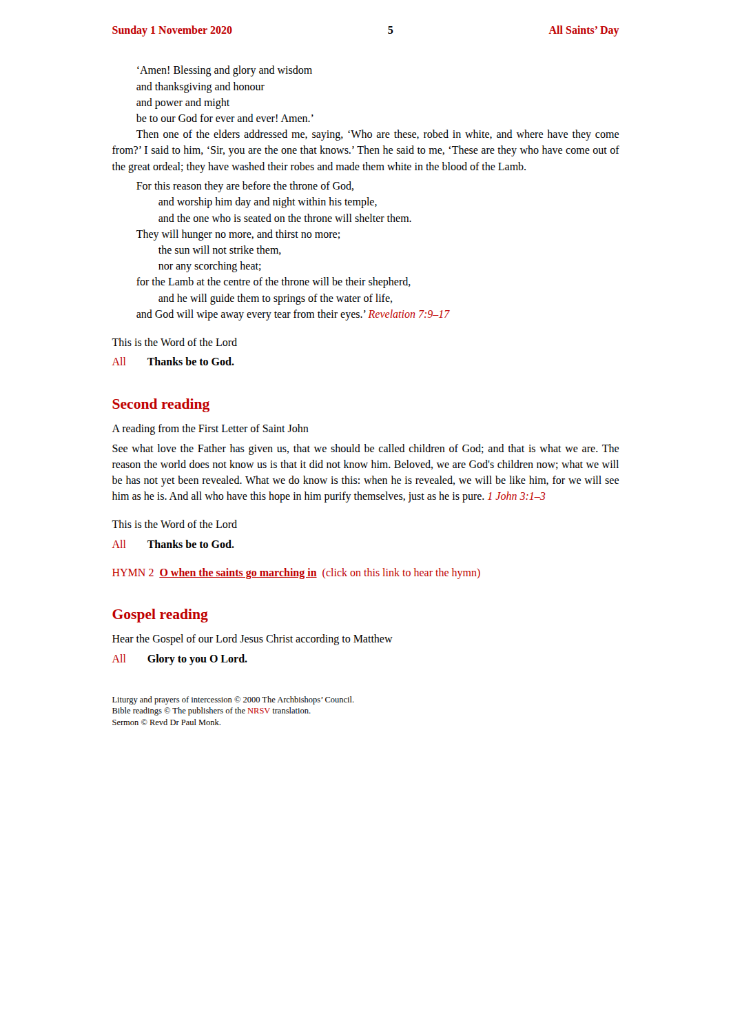Sunday 1 November 2020 5 All Saints’ Day
‘Amen! Blessing and glory and wisdom
and thanksgiving and honour
and power and might
be to our God for ever and ever! Amen.’
Then one of the elders addressed me, saying, ‘Who are these, robed in white, and where have they come from?’ I said to him, ‘Sir, you are the one that knows.’ Then he said to me, ‘These are they who have come out of the great ordeal; they have washed their robes and made them white in the blood of the Lamb.
For this reason they are before the throne of God,
and worship him day and night within his temple,
and the one who is seated on the throne will shelter them.
They will hunger no more, and thirst no more;
the sun will not strike them,
nor any scorching heat;
for the Lamb at the centre of the throne will be their shepherd,
and he will guide them to springs of the water of life,
and God will wipe away every tear from their eyes.’ Revelation 7:9–17
This is the Word of the Lord
All Thanks be to God.
Second reading
A reading from the First Letter of Saint John
See what love the Father has given us, that we should be called children of God; and that is what we are. The reason the world does not know us is that it did not know him. Beloved, we are God's children now; what we will be has not yet been revealed. What we do know is this: when he is revealed, we will be like him, for we will see him as he is. And all who have this hope in him purify themselves, just as he is pure. 1 John 3:1–3
This is the Word of the Lord
All Thanks be to God.
HYMN 2 O when the saints go marching in (click on this link to hear the hymn)
Gospel reading
Hear the Gospel of our Lord Jesus Christ according to Matthew
All Glory to you O Lord.
Liturgy and prayers of intercession © 2000 The Archbishops’ Council.
Bible readings © The publishers of the NRSV translation.
Sermon © Revd Dr Paul Monk.